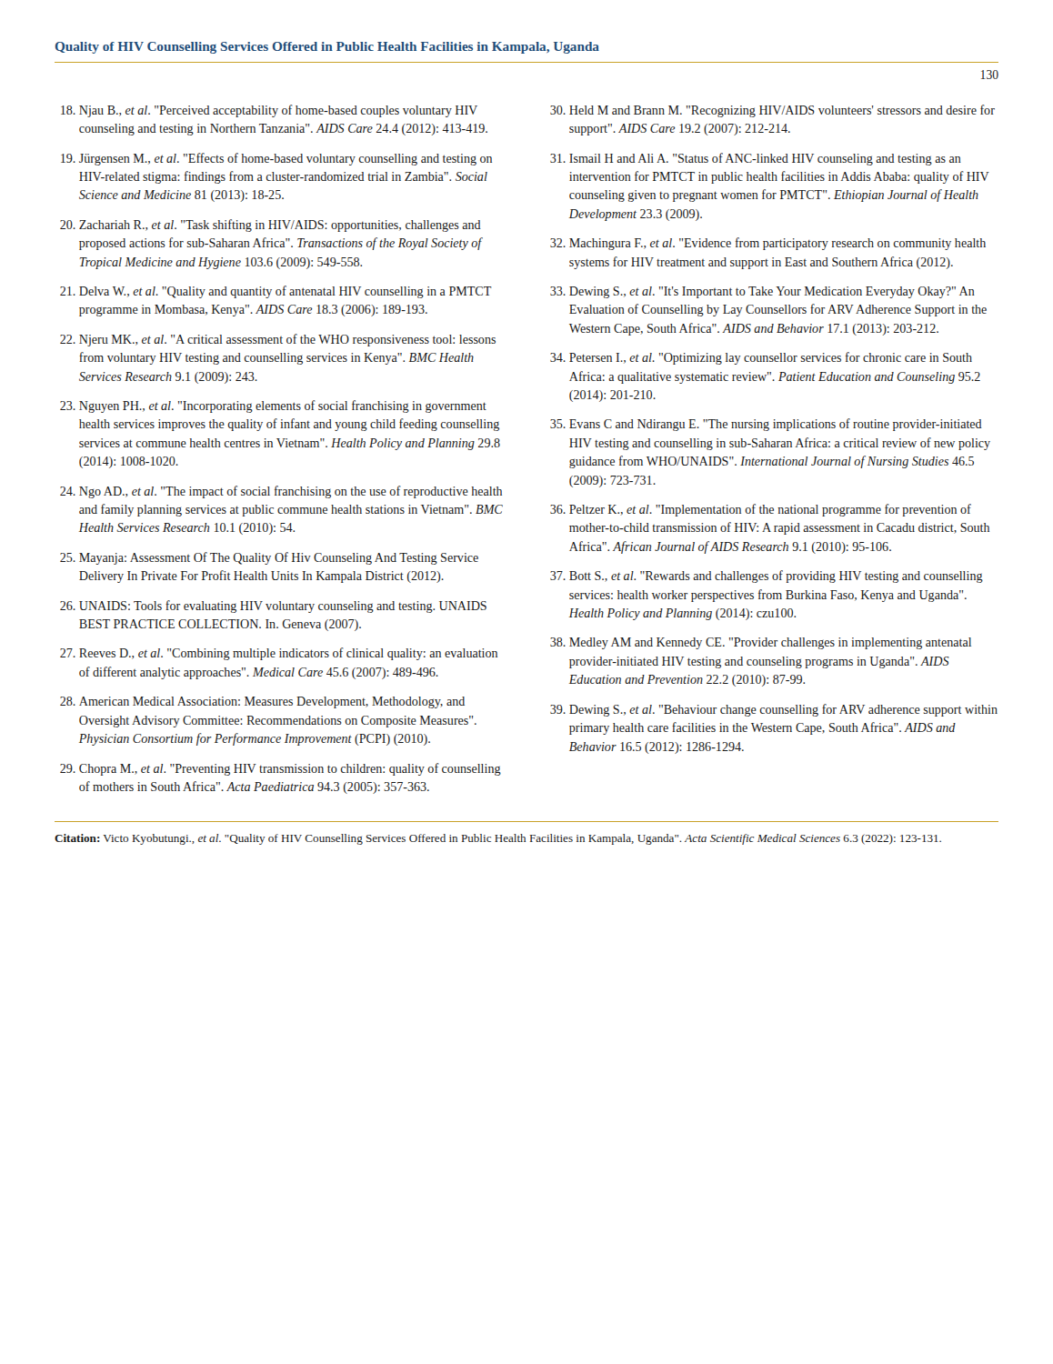Quality of HIV Counselling Services Offered in Public Health Facilities in Kampala, Uganda
130
Njau B., et al. "Perceived acceptability of home-based couples voluntary HIV counseling and testing in Northern Tanzania". AIDS Care 24.4 (2012): 413-419.
Jürgensen M., et al. "Effects of home-based voluntary counselling and testing on HIV-related stigma: findings from a cluster-randomized trial in Zambia". Social Science and Medicine 81 (2013): 18-25.
Zachariah R., et al. "Task shifting in HIV/AIDS: opportunities, challenges and proposed actions for sub-Saharan Africa". Transactions of the Royal Society of Tropical Medicine and Hygiene 103.6 (2009): 549-558.
Delva W., et al. "Quality and quantity of antenatal HIV counselling in a PMTCT programme in Mombasa, Kenya". AIDS Care 18.3 (2006): 189-193.
Njeru MK., et al. "A critical assessment of the WHO responsiveness tool: lessons from voluntary HIV testing and counselling services in Kenya". BMC Health Services Research 9.1 (2009): 243.
Nguyen PH., et al. "Incorporating elements of social franchising in government health services improves the quality of infant and young child feeding counselling services at commune health centres in Vietnam". Health Policy and Planning 29.8 (2014): 1008-1020.
Ngo AD., et al. "The impact of social franchising on the use of reproductive health and family planning services at public commune health stations in Vietnam". BMC Health Services Research 10.1 (2010): 54.
Mayanja: Assessment Of The Quality Of Hiv Counseling And Testing Service Delivery In Private For Profit Health Units In Kampala District (2012).
UNAIDS: Tools for evaluating HIV voluntary counseling and testing. UNAIDS BEST PRACTICE COLLECTION. In. Geneva (2007).
Reeves D., et al. "Combining multiple indicators of clinical quality: an evaluation of different analytic approaches". Medical Care 45.6 (2007): 489-496.
American Medical Association: Measures Development, Methodology, and Oversight Advisory Committee: Recommendations on Composite Measures". Physician Consortium for Performance Improvement (PCPI) (2010).
Chopra M., et al. "Preventing HIV transmission to children: quality of counselling of mothers in South Africa". Acta Paediatrica 94.3 (2005): 357-363.
Held M and Brann M. "Recognizing HIV/AIDS volunteers' stressors and desire for support". AIDS Care 19.2 (2007): 212-214.
Ismail H and Ali A. "Status of ANC-linked HIV counseling and testing as an intervention for PMTCT in public health facilities in Addis Ababa: quality of HIV counseling given to pregnant women for PMTCT". Ethiopian Journal of Health Development 23.3 (2009).
Machingura F., et al. "Evidence from participatory research on community health systems for HIV treatment and support in East and Southern Africa (2012).
Dewing S., et al. "It's Important to Take Your Medication Everyday Okay?" An Evaluation of Counselling by Lay Counsellors for ARV Adherence Support in the Western Cape, South Africa". AIDS and Behavior 17.1 (2013): 203-212.
Petersen I., et al. "Optimizing lay counsellor services for chronic care in South Africa: a qualitative systematic review". Patient Education and Counseling 95.2 (2014): 201-210.
Evans C and Ndirangu E. "The nursing implications of routine provider-initiated HIV testing and counselling in sub-Saharan Africa: a critical review of new policy guidance from WHO/UNAIDS". International Journal of Nursing Studies 46.5 (2009): 723-731.
Peltzer K., et al. "Implementation of the national programme for prevention of mother-to-child transmission of HIV: A rapid assessment in Cacadu district, South Africa". African Journal of AIDS Research 9.1 (2010): 95-106.
Bott S., et al. "Rewards and challenges of providing HIV testing and counselling services: health worker perspectives from Burkina Faso, Kenya and Uganda". Health Policy and Planning (2014): czu100.
Medley AM and Kennedy CE. "Provider challenges in implementing antenatal provider-initiated HIV testing and counseling programs in Uganda". AIDS Education and Prevention 22.2 (2010): 87-99.
Dewing S., et al. "Behaviour change counselling for ARV adherence support within primary health care facilities in the Western Cape, South Africa". AIDS and Behavior 16.5 (2012): 1286-1294.
Citation: Victo Kyobutungi., et al. "Quality of HIV Counselling Services Offered in Public Health Facilities in Kampala, Uganda". Acta Scientific Medical Sciences 6.3 (2022): 123-131.